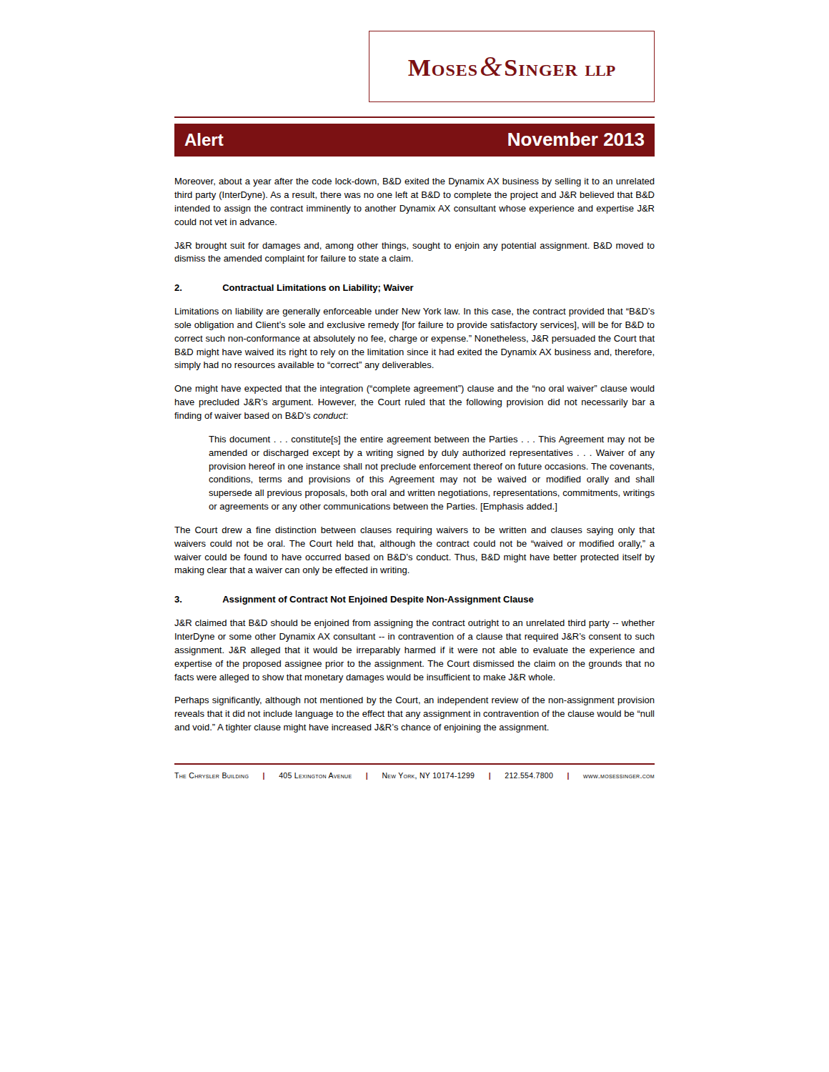Moses&Singer LLP
Alert
November 2013
Moreover, about a year after the code lock-down, B&D exited the Dynamix AX business by selling it to an unrelated third party (InterDyne). As a result, there was no one left at B&D to complete the project and J&R believed that B&D intended to assign the contract imminently to another Dynamix AX consultant whose experience and expertise J&R could not vet in advance.
J&R brought suit for damages and, among other things, sought to enjoin any potential assignment. B&D moved to dismiss the amended complaint for failure to state a claim.
2. Contractual Limitations on Liability; Waiver
Limitations on liability are generally enforceable under New York law. In this case, the contract provided that “B&D’s sole obligation and Client’s sole and exclusive remedy [for failure to provide satisfactory services], will be for B&D to correct such non-conformance at absolutely no fee, charge or expense.” Nonetheless, J&R persuaded the Court that B&D might have waived its right to rely on the limitation since it had exited the Dynamix AX business and, therefore, simply had no resources available to “correct” any deliverables.
One might have expected that the integration (“complete agreement”) clause and the “no oral waiver” clause would have precluded J&R’s argument. However, the Court ruled that the following provision did not necessarily bar a finding of waiver based on B&D’s conduct:
This document . . . constitute[s] the entire agreement between the Parties . . . This Agreement may not be amended or discharged except by a writing signed by duly authorized representatives . . . Waiver of any provision hereof in one instance shall not preclude enforcement thereof on future occasions. The covenants, conditions, terms and provisions of this Agreement may not be waived or modified orally and shall supersede all previous proposals, both oral and written negotiations, representations, commitments, writings or agreements or any other communications between the Parties. [Emphasis added.]
The Court drew a fine distinction between clauses requiring waivers to be written and clauses saying only that waivers could not be oral. The Court held that, although the contract could not be “waived or modified orally,” a waiver could be found to have occurred based on B&D’s conduct. Thus, B&D might have better protected itself by making clear that a waiver can only be effected in writing.
3. Assignment of Contract Not Enjoined Despite Non-Assignment Clause
J&R claimed that B&D should be enjoined from assigning the contract outright to an unrelated third party -- whether InterDyne or some other Dynamix AX consultant -- in contravention of a clause that required J&R’s consent to such assignment. J&R alleged that it would be irreparably harmed if it were not able to evaluate the experience and expertise of the proposed assignee prior to the assignment. The Court dismissed the claim on the grounds that no facts were alleged to show that monetary damages would be insufficient to make J&R whole.
Perhaps significantly, although not mentioned by the Court, an independent review of the non-assignment provision reveals that it did not include language to the effect that any assignment in contravention of the clause would be “null and void.” A tighter clause might have increased J&R’s chance of enjoining the assignment.
The Chrysler Building | 405 Lexington Avenue | New York, NY 10174-1299 | 212.554.7800 | www.mosessinger.com